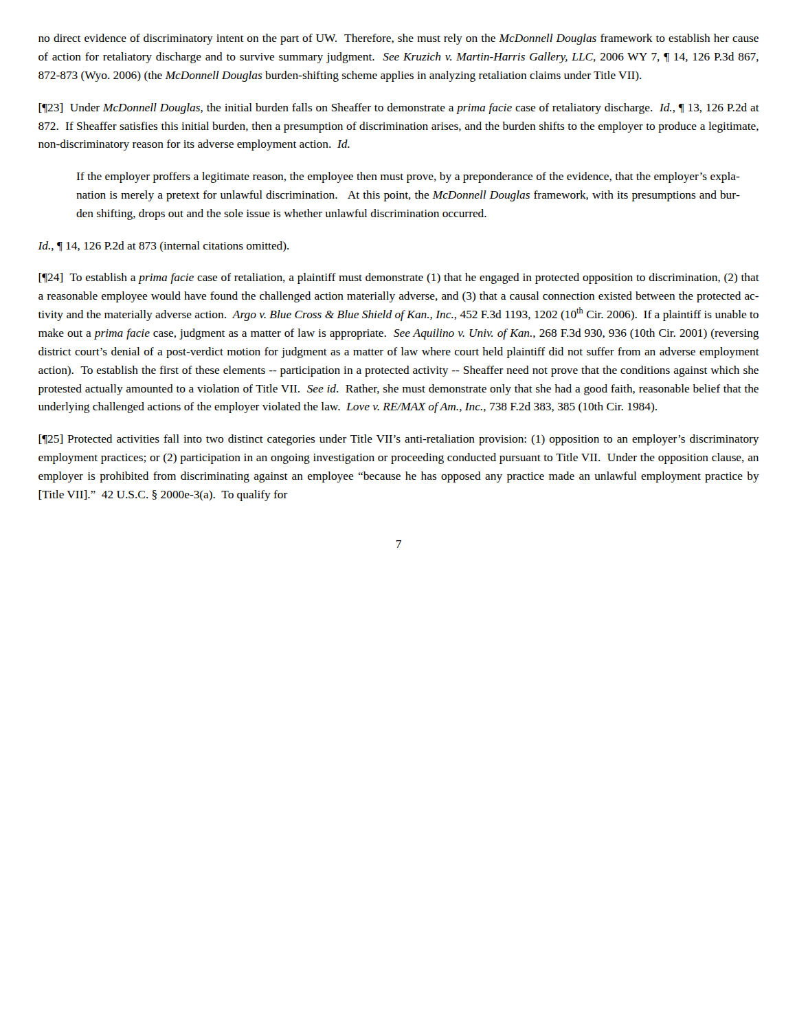no direct evidence of discriminatory intent on the part of UW. Therefore, she must rely on the McDonnell Douglas framework to establish her cause of action for retaliatory discharge and to survive summary judgment. See Kruzich v. Martin-Harris Gallery, LLC, 2006 WY 7, ¶ 14, 126 P.3d 867, 872-873 (Wyo. 2006) (the McDonnell Douglas burden-shifting scheme applies in analyzing retaliation claims under Title VII).
[¶23] Under McDonnell Douglas, the initial burden falls on Sheaffer to demonstrate a prima facie case of retaliatory discharge. Id., ¶ 13, 126 P.2d at 872. If Sheaffer satisfies this initial burden, then a presumption of discrimination arises, and the burden shifts to the employer to produce a legitimate, non-discriminatory reason for its adverse employment action. Id.
If the employer proffers a legitimate reason, the employee then must prove, by a preponderance of the evidence, that the employer’s explanation is merely a pretext for unlawful discrimination. At this point, the McDonnell Douglas framework, with its presumptions and burden shifting, drops out and the sole issue is whether unlawful discrimination occurred.
Id., ¶ 14, 126 P.2d at 873 (internal citations omitted).
[¶24] To establish a prima facie case of retaliation, a plaintiff must demonstrate (1) that he engaged in protected opposition to discrimination, (2) that a reasonable employee would have found the challenged action materially adverse, and (3) that a causal connection existed between the protected activity and the materially adverse action. Argo v. Blue Cross & Blue Shield of Kan., Inc., 452 F.3d 1193, 1202 (10th Cir. 2006). If a plaintiff is unable to make out a prima facie case, judgment as a matter of law is appropriate. See Aquilino v. Univ. of Kan., 268 F.3d 930, 936 (10th Cir. 2001) (reversing district court’s denial of a post-verdict motion for judgment as a matter of law where court held plaintiff did not suffer from an adverse employment action). To establish the first of these elements -- participation in a protected activity -- Sheaffer need not prove that the conditions against which she protested actually amounted to a violation of Title VII. See id. Rather, she must demonstrate only that she had a good faith, reasonable belief that the underlying challenged actions of the employer violated the law. Love v. RE/MAX of Am., Inc., 738 F.2d 383, 385 (10th Cir. 1984).
[¶25] Protected activities fall into two distinct categories under Title VII’s anti-retaliation provision: (1) opposition to an employer’s discriminatory employment practices; or (2) participation in an ongoing investigation or proceeding conducted pursuant to Title VII. Under the opposition clause, an employer is prohibited from discriminating against an employee “because he has opposed any practice made an unlawful employment practice by [Title VII].” 42 U.S.C. § 2000e-3(a). To qualify for
7